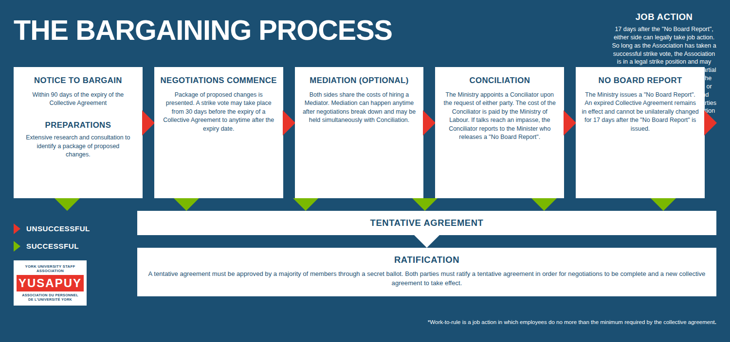The Bargaining Process
Job Action
17 days after the "No Board Report", either side can legally take job action. So long as the Association has taken a successful strike vote, the Association is in a legal strike position and may take actions like work-to-rule*, a partial labour stoppage or a full strike. The Employer may lock out members or unilaterally change the terms and conditions of employment. Both parties must give notice before any job action commences. Negotiations may continue during this period.
Notice to Bargain
Within 90 days of the expiry of the Collective Agreement
Preparations
Extensive research and consultation to identify a package of proposed changes.
Negotiations Commence
Package of proposed changes is presented. A strike vote may take place from 30 days before the expiry of a Collective Agreement to anytime after the expiry date.
Mediation (Optional)
Both sides share the costs of hiring a Mediator. Mediation can happen anytime after negotiations break down and may be held simultaneously with Conciliation.
Conciliation
The Ministry appoints a Conciliator upon the request of either party. The cost of the Conciliator is paid by the Ministry of Labour. If talks reach an impasse, the Conciliator reports to the Minister who releases a "No Board Report".
No Board Report
The Ministry issues a "No Board Report". An expired Collective Agreement remains in effect and cannot be unilaterally changed for 17 days after the "No Board Report" is issued.
Unsuccessful
Successful
York University Staff Association
YUSAPUY
Association du personnel
de l'Université York
Tentative Agreement
Ratification
A tentative agreement must be approved by a majority of members through a secret ballot. Both parties must ratify a tentative agreement in order for negotiations to be complete and a new collective agreement to take effect.
*Work-to-rule is a job action in which employees do no more than the minimum required by the collective agreement.